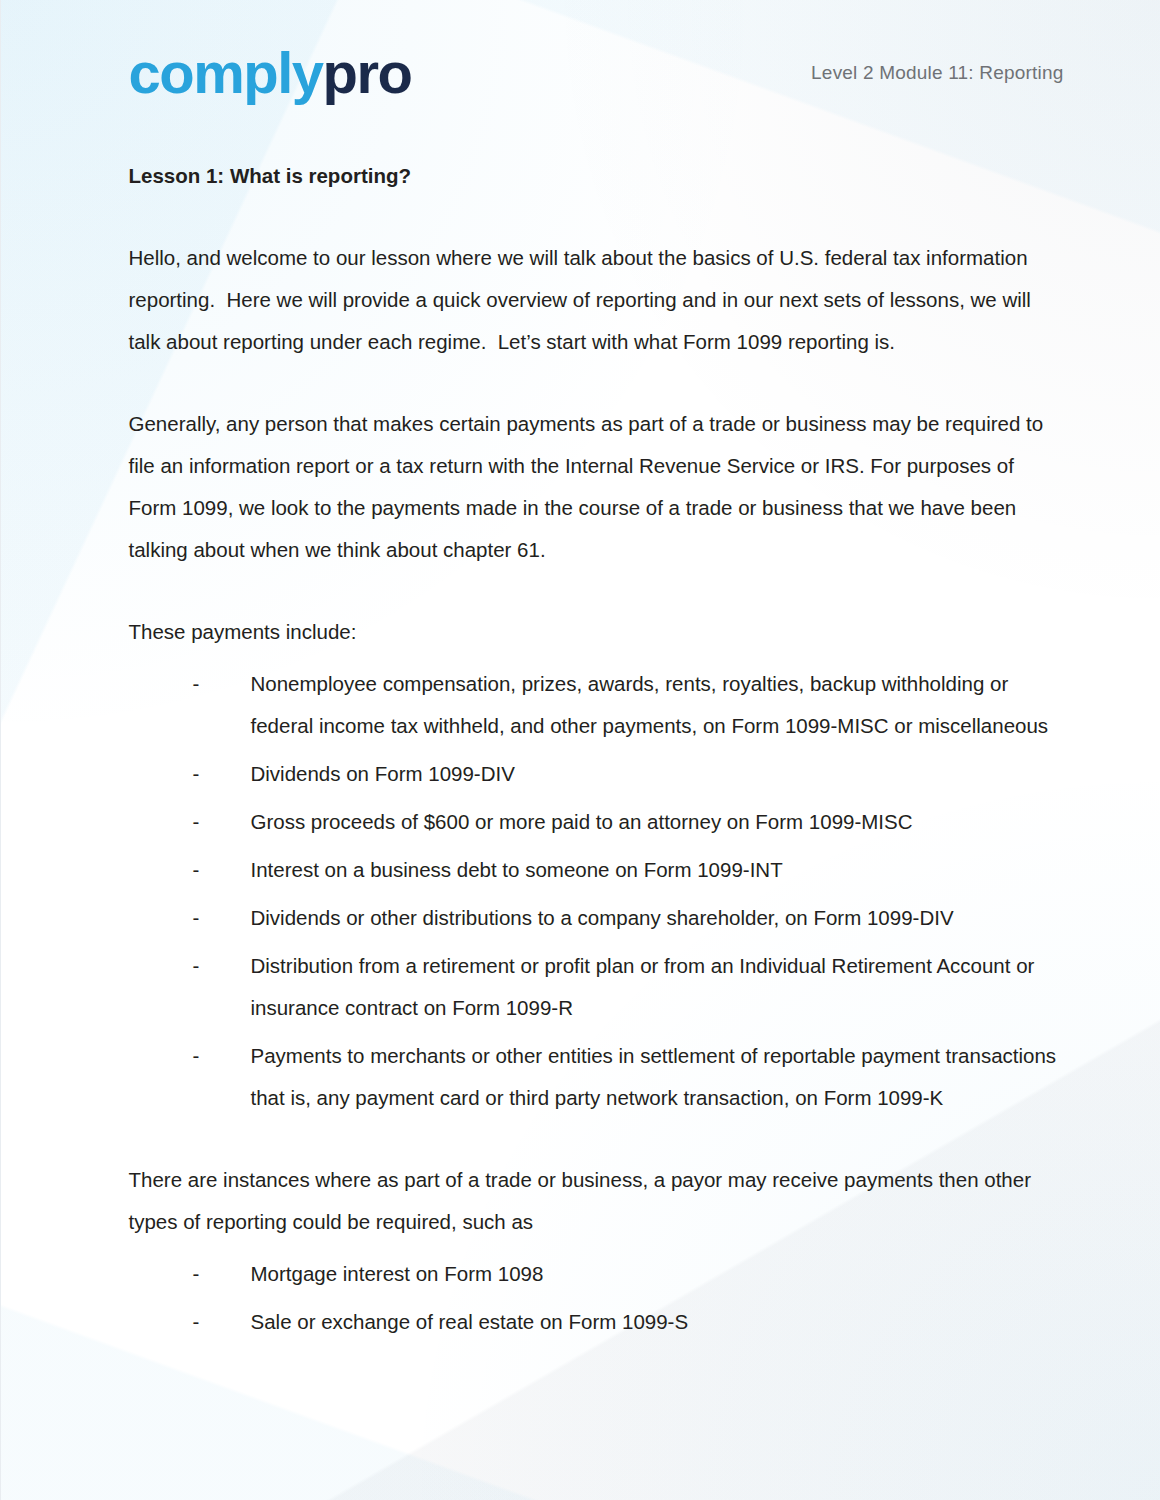comply pro
Level 2 Module 11: Reporting
Lesson 1: What is reporting?
Hello, and welcome to our lesson where we will talk about the basics of U.S. federal tax information reporting. Here we will provide a quick overview of reporting and in our next sets of lessons, we will talk about reporting under each regime. Let’s start with what Form 1099 reporting is.
Generally, any person that makes certain payments as part of a trade or business may be required to file an information report or a tax return with the Internal Revenue Service or IRS. For purposes of Form 1099, we look to the payments made in the course of a trade or business that we have been talking about when we think about chapter 61.
These payments include:
Nonemployee compensation, prizes, awards, rents, royalties, backup withholding or federal income tax withheld, and other payments, on Form 1099-MISC or miscellaneous
Dividends on Form 1099-DIV
Gross proceeds of $600 or more paid to an attorney on Form 1099-MISC
Interest on a business debt to someone on Form 1099-INT
Dividends or other distributions to a company shareholder, on Form 1099-DIV
Distribution from a retirement or profit plan or from an Individual Retirement Account or insurance contract on Form 1099-R
Payments to merchants or other entities in settlement of reportable payment transactions that is, any payment card or third party network transaction, on Form 1099-K
There are instances where as part of a trade or business, a payor may receive payments then other types of reporting could be required, such as
Mortgage interest on Form 1098
Sale or exchange of real estate on Form 1099-S